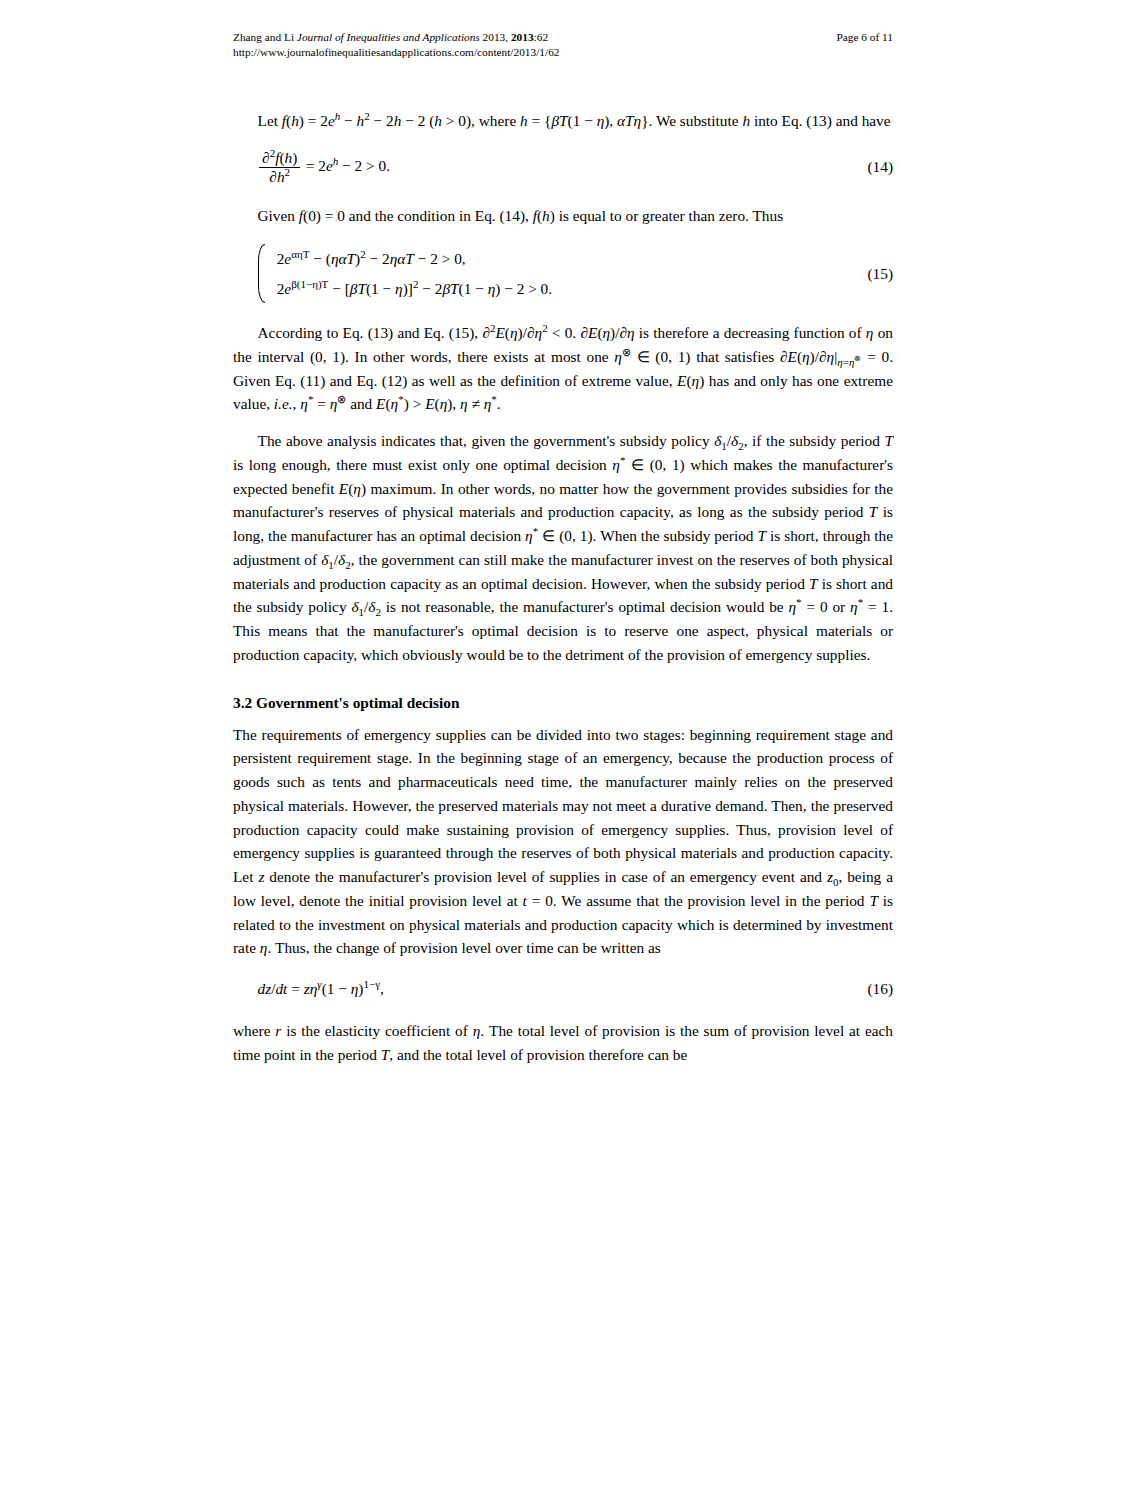Zhang and Li Journal of Inequalities and Applications 2013, 2013:62
http://www.journalofinequalitiesandapplications.com/content/2013/1/62
Page 6 of 11
Let f(h) = 2eh − h2 − 2h − 2 (h > 0), where h = {βT(1 − η), αTη}. We substitute h into Eq. (13) and have
∂2f(h)∂h2 = 2eh − 2 > 0. (14)
Given f(0) = 0 and the condition in Eq. (14), f(h) is equal to or greater than zero. Thus
2eαηT − (ηαT)2 − 2ηαT − 2 > 0, 2eβ(1−η)T − [βT(1 − η)]2 − 2βT(1 − η) − 2 > 0. (15)
According to Eq. (13) and Eq. (15), ∂2E(η)/∂η2 < 0. ∂E(η)/∂η is therefore a decreasing function of η on the interval (0, 1). In other words, there exists at most one η⊗ ∈ (0, 1) that satisfies ∂E(η)/∂η|η=η⊗ = 0. Given Eq. (11) and Eq. (12) as well as the definition of extreme value, E(η) has and only has one extreme value, i.e., η* = η⊗ and E(η*) > E(η), η ≠ η*.
The above analysis indicates that, given the government's subsidy policy δ1/δ2, if the subsidy period T is long enough, there must exist only one optimal decision η* ∈ (0, 1) which makes the manufacturer's expected benefit E(η) maximum. In other words, no matter how the government provides subsidies for the manufacturer's reserves of physical materials and production capacity, as long as the subsidy period T is long, the manufacturer has an optimal decision η* ∈ (0, 1). When the subsidy period T is short, through the adjustment of δ1/δ2, the government can still make the manufacturer invest on the reserves of both physical materials and production capacity as an optimal decision. However, when the subsidy period T is short and the subsidy policy δ1/δ2 is not reasonable, the manufacturer's optimal decision would be η* = 0 or η* = 1. This means that the manufacturer's optimal decision is to reserve one aspect, physical materials or production capacity, which obviously would be to the detriment of the provision of emergency supplies.
3.2 Government's optimal decision
The requirements of emergency supplies can be divided into two stages: beginning requirement stage and persistent requirement stage. In the beginning stage of an emergency, because the production process of goods such as tents and pharmaceuticals need time, the manufacturer mainly relies on the preserved physical materials. However, the preserved materials may not meet a durative demand. Then, the preserved production capacity could make sustaining provision of emergency supplies. Thus, provision level of emergency supplies is guaranteed through the reserves of both physical materials and production capacity. Let z denote the manufacturer's provision level of supplies in case of an emergency event and z0, being a low level, denote the initial provision level at t = 0. We assume that the provision level in the period T is related to the investment on physical materials and production capacity which is determined by investment rate η. Thus, the change of provision level over time can be written as
dz/dt = zηγ(1 − η)1−γ, (16)
where r is the elasticity coefficient of η. The total level of provision is the sum of provision level at each time point in the period T, and the total level of provision therefore can be